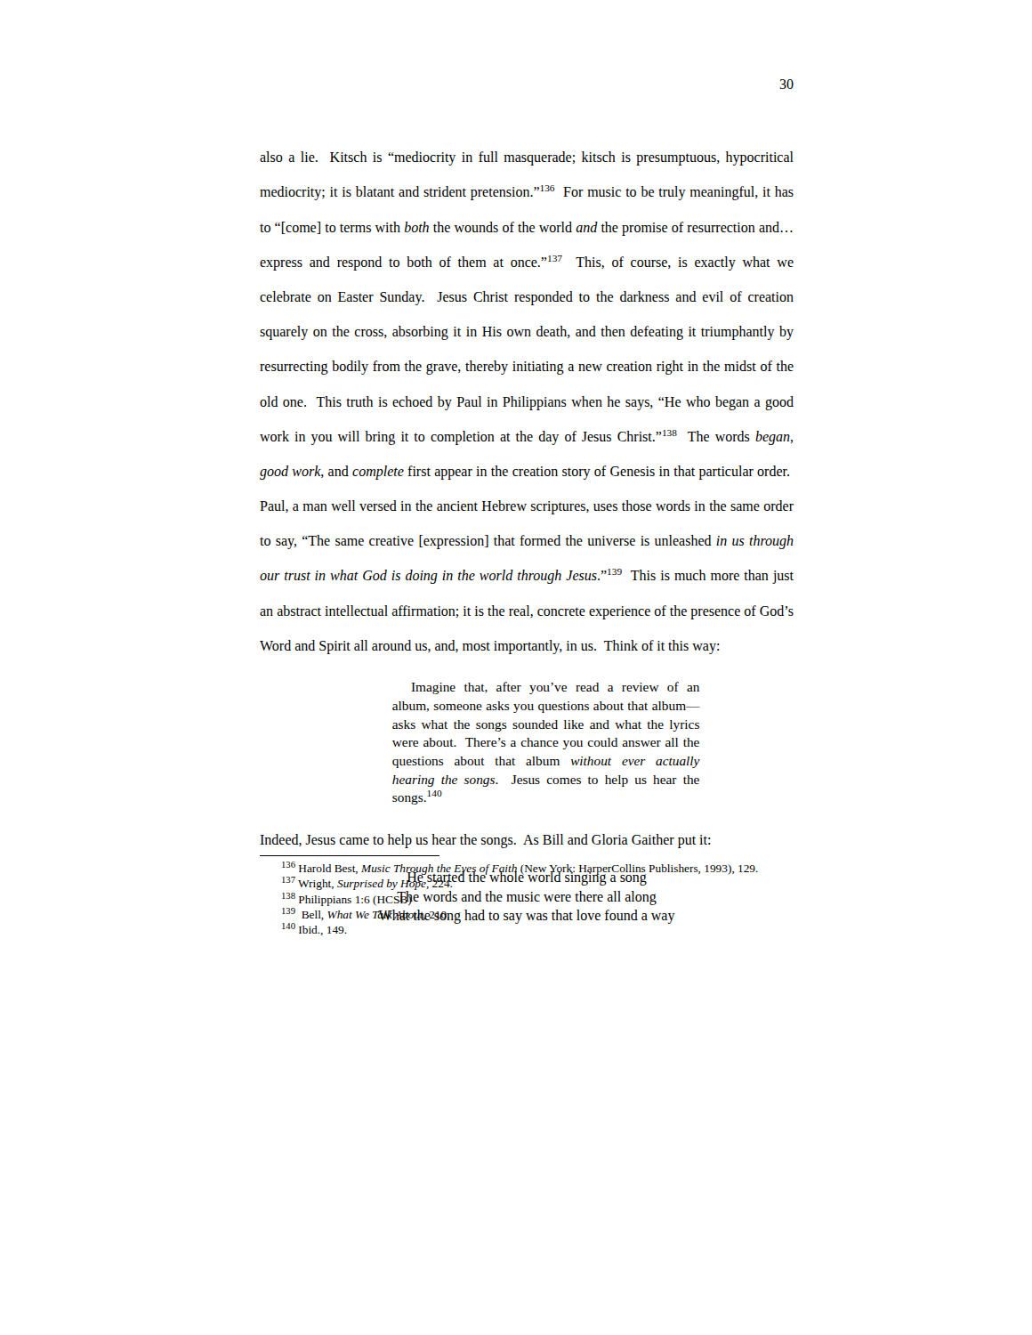30
also a lie. Kitsch is “mediocrity in full masquerade; kitsch is presumptuous, hypocritical mediocrity; it is blatant and strident pretension.”136 For music to be truly meaningful, it has to “[come] to terms with both the wounds of the world and the promise of resurrection and…express and respond to both of them at once.”137 This, of course, is exactly what we celebrate on Easter Sunday. Jesus Christ responded to the darkness and evil of creation squarely on the cross, absorbing it in His own death, and then defeating it triumphantly by resurrecting bodily from the grave, thereby initiating a new creation right in the midst of the old one. This truth is echoed by Paul in Philippians when he says, “He who began a good work in you will bring it to completion at the day of Jesus Christ.”138 The words began, good work, and complete first appear in the creation story of Genesis in that particular order. Paul, a man well versed in the ancient Hebrew scriptures, uses those words in the same order to say, “The same creative [expression] that formed the universe is unleashed in us through our trust in what God is doing in the world through Jesus.”139 This is much more than just an abstract intellectual affirmation; it is the real, concrete experience of the presence of God’s Word and Spirit all around us, and, most importantly, in us. Think of it this way:
Imagine that, after you’ve read a review of an album, someone asks you questions about that album—asks what the songs sounded like and what the lyrics were about. There’s a chance you could answer all the questions about that album without ever actually hearing the songs. Jesus comes to help us hear the songs.140
Indeed, Jesus came to help us hear the songs. As Bill and Gloria Gaither put it:
He started the whole world singing a song
The words and the music were there all along
What the song had to say was that love found a way
136 Harold Best, Music Through the Eyes of Faith (New York: HarperCollins Publishers, 1993), 129.
137 Wright, Surprised by Hope, 224.
138 Philippians 1:6 (HCSB)
139 Bell, What We Talk About, 210.
140 Ibid., 149.